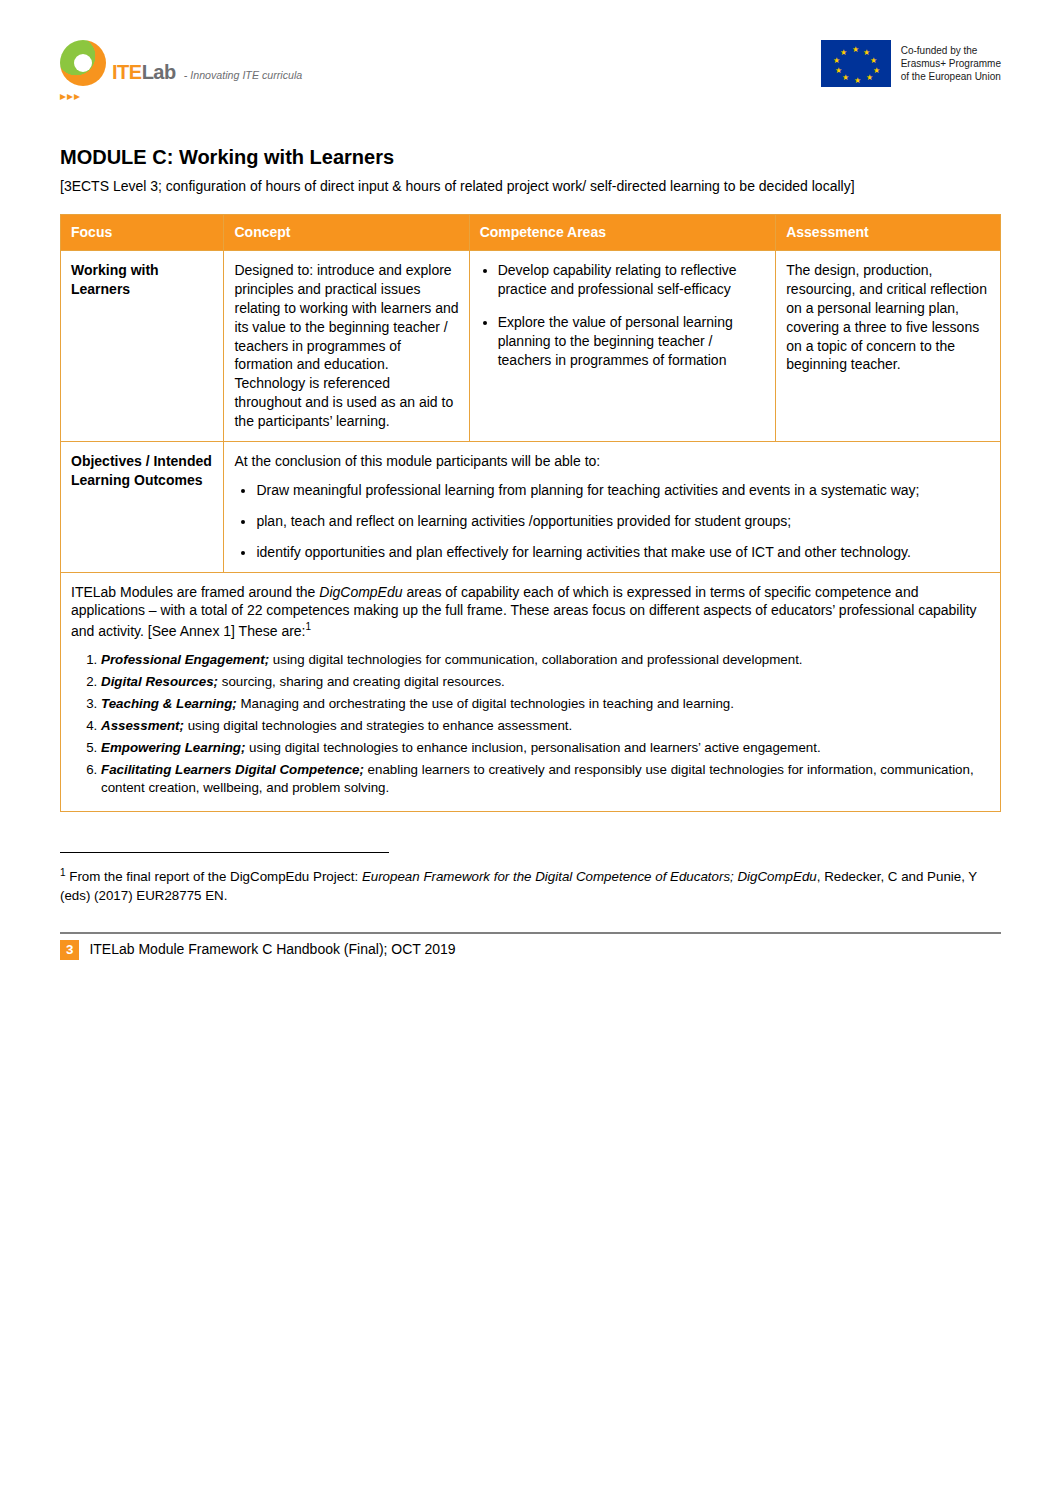▸▸▸
ITE Lab - Innovating ITE curricula
★ ★ ★ ★ ★ ★ ★ ★ ★ ★
Co-funded by the
Erasmus+ Programme
of the European Union
MODULE C: Working with Learners
[3ECTS Level 3; configuration of hours of direct input & hours of related project work/ self-directed learning to be decided locally]
| Focus | Concept | Competence Areas | Assessment |
| --- | --- | --- | --- |
| Working with Learners | Designed to: introduce and explore principles and practical issues relating to working with learners and its value to the beginning teacher / teachers in programmes of formation and education. Technology is referenced throughout and is used as an aid to the participants’ learning. | Develop capability relating to reflective practice and professional self-efficacy Explore the value of personal learning planning to the beginning teacher / teachers in programmes of formation | The design, production, resourcing, and critical reflection on a personal learning plan, covering a three to five lessons on a topic of concern to the beginning teacher. |
| Objectives / Intended Learning Outcomes | At the conclusion of this module participants will be able to: Draw meaningful professional learning from planning for teaching activities and events in a systematic way; plan, teach and reflect on learning activities /opportunities provided for student groups; identify opportunities and plan effectively for learning activities that make use of ICT and other technology. |
| ITELab Modules are framed around the DigCompEdu areas of capability each of which is expressed in terms of specific competence and applications – with a total of 22 competences making up the full frame. These areas focus on different aspects of educators’ professional capability and activity. [See Annex 1] These are: 1 Professional Engagement; using digital technologies for communication, collaboration and professional development. Digital Resources; sourcing, sharing and creating digital resources. Teaching & Learning; Managing and orchestrating the use of digital technologies in teaching and learning. Assessment; using digital technologies and strategies to enhance assessment. Empowering Learning; using digital technologies to enhance inclusion, personalisation and learners’ active engagement. Facilitating Learners Digital Competence; enabling learners to creatively and responsibly use digital technologies for information, communication, content creation, wellbeing, and problem solving. |
1 From the final report of the DigCompEdu Project: European Framework for the Digital Competence of Educators; DigCompEdu, Redecker, C and Punie, Y (eds) (2017) EUR28775 EN.
3 ITELab Module Framework C Handbook (Final); OCT 2019